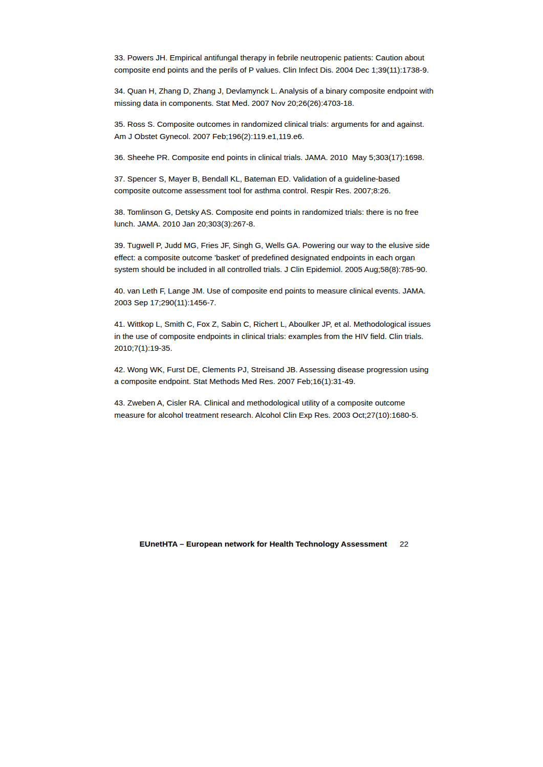33. Powers JH. Empirical antifungal therapy in febrile neutropenic patients: Caution about composite end points and the perils of P values. Clin Infect Dis. 2004 Dec 1;39(11):1738-9.
34. Quan H, Zhang D, Zhang J, Devlamynck L. Analysis of a binary composite endpoint with missing data in components. Stat Med. 2007 Nov 20;26(26):4703-18.
35. Ross S. Composite outcomes in randomized clinical trials: arguments for and against. Am J Obstet Gynecol. 2007 Feb;196(2):119.e1,119.e6.
36. Sheehe PR. Composite end points in clinical trials. JAMA. 2010 May 5;303(17):1698.
37. Spencer S, Mayer B, Bendall KL, Bateman ED. Validation of a guideline-based composite outcome assessment tool for asthma control. Respir Res. 2007;8:26.
38. Tomlinson G, Detsky AS. Composite end points in randomized trials: there is no free lunch. JAMA. 2010 Jan 20;303(3):267-8.
39. Tugwell P, Judd MG, Fries JF, Singh G, Wells GA. Powering our way to the elusive side effect: a composite outcome 'basket' of predefined designated endpoints in each organ system should be included in all controlled trials. J Clin Epidemiol. 2005 Aug;58(8):785-90.
40. van Leth F, Lange JM. Use of composite end points to measure clinical events. JAMA. 2003 Sep 17;290(11):1456-7.
41. Wittkop L, Smith C, Fox Z, Sabin C, Richert L, Aboulker JP, et al. Methodological issues in the use of composite endpoints in clinical trials: examples from the HIV field. Clin trials. 2010;7(1):19-35.
42. Wong WK, Furst DE, Clements PJ, Streisand JB. Assessing disease progression using a composite endpoint. Stat Methods Med Res. 2007 Feb;16(1):31-49.
43. Zweben A, Cisler RA. Clinical and methodological utility of a composite outcome measure for alcohol treatment research. Alcohol Clin Exp Res. 2003 Oct;27(10):1680-5.
EUnetHTA – European network for Health Technology Assessment 22